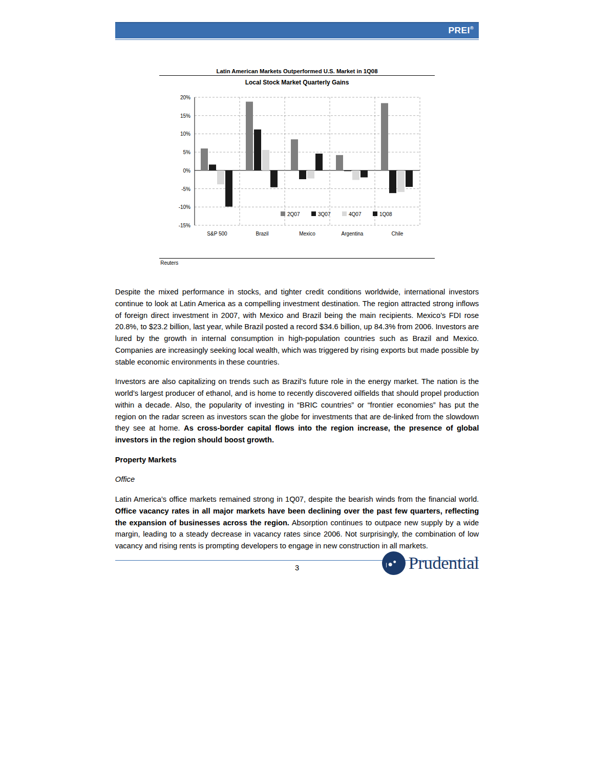PREI®
Latin American Markets Outperformed U.S. Market in 1Q08
Local Stock Market Quarterly Gains
20% 15% 10% 5% 0% -5% -10% -15% 2Q07 3Q07 4Q07 1Q08 S&P 500 Brazil Mexico Argentina Chile
Reuters
Despite the mixed performance in stocks, and tighter credit conditions worldwide, international investors continue to look at Latin America as a compelling investment destination. The region attracted strong inflows of foreign direct investment in 2007, with Mexico and Brazil being the main recipients. Mexico’s FDI rose 20.8%, to $23.2 billion, last year, while Brazil posted a record $34.6 billion, up 84.3% from 2006. Investors are lured by the growth in internal consumption in high-population countries such as Brazil and Mexico. Companies are increasingly seeking local wealth, which was triggered by rising exports but made possible by stable economic environments in these countries.
Investors are also capitalizing on trends such as Brazil’s future role in the energy market. The nation is the world’s largest producer of ethanol, and is home to recently discovered oilfields that should propel production within a decade. Also, the popularity of investing in “BRIC countries” or “frontier economies” has put the region on the radar screen as investors scan the globe for investments that are de-linked from the slowdown they see at home. As cross-border capital flows into the region increase, the presence of global investors in the region should boost growth.
Property Markets
Office
Latin America’s office markets remained strong in 1Q07, despite the bearish winds from the financial world. Office vacancy rates in all major markets have been declining over the past few quarters, reflecting the expansion of businesses across the region. Absorption continues to outpace new supply by a wide margin, leading to a steady decrease in vacancy rates since 2006. Not surprisingly, the combination of low vacancy and rising rents is prompting developers to engage in new construction in all markets.
3
Prudential